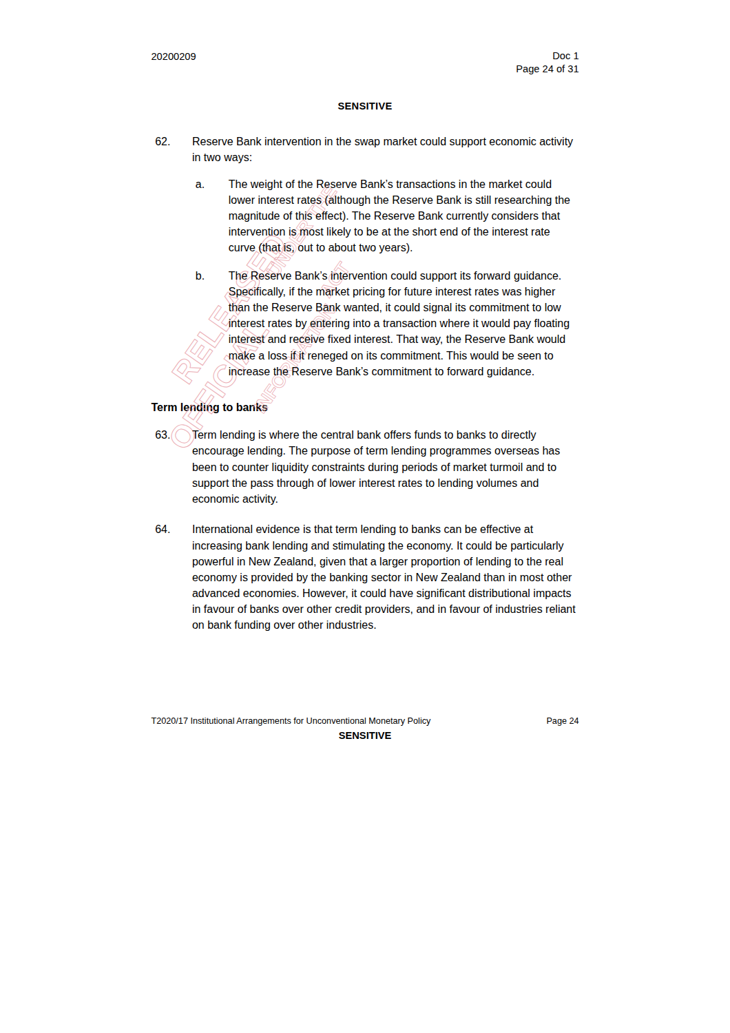20200209
Doc 1
Page 24 of 31
SENSITIVE
RELEASED
UNDER THE
ACT
OFFICIAL
INFORMATION
62. Reserve Bank intervention in the swap market could support economic activity in two ways:
a. The weight of the Reserve Bank’s transactions in the market could lower interest rates (although the Reserve Bank is still researching the magnitude of this effect). The Reserve Bank currently considers that intervention is most likely to be at the short end of the interest rate curve (that is, out to about two years).
b. The Reserve Bank’s intervention could support its forward guidance. Specifically, if the market pricing for future interest rates was higher than the Reserve Bank wanted, it could signal its commitment to low interest rates by entering into a transaction where it would pay floating interest and receive fixed interest. That way, the Reserve Bank would make a loss if it reneged on its commitment. This would be seen to increase the Reserve Bank’s commitment to forward guidance.
Term lending to banks
63. Term lending is where the central bank offers funds to banks to directly encourage lending. The purpose of term lending programmes overseas has been to counter liquidity constraints during periods of market turmoil and to support the pass through of lower interest rates to lending volumes and economic activity.
64. International evidence is that term lending to banks can be effective at increasing bank lending and stimulating the economy. It could be particularly powerful in New Zealand, given that a larger proportion of lending to the real economy is provided by the banking sector in New Zealand than in most other advanced economies. However, it could have significant distributional impacts in favour of banks over other credit providers, and in favour of industries reliant on bank funding over other industries.
T2020/17 Institutional Arrangements for Unconventional Monetary Policy Page 24
SENSITIVE